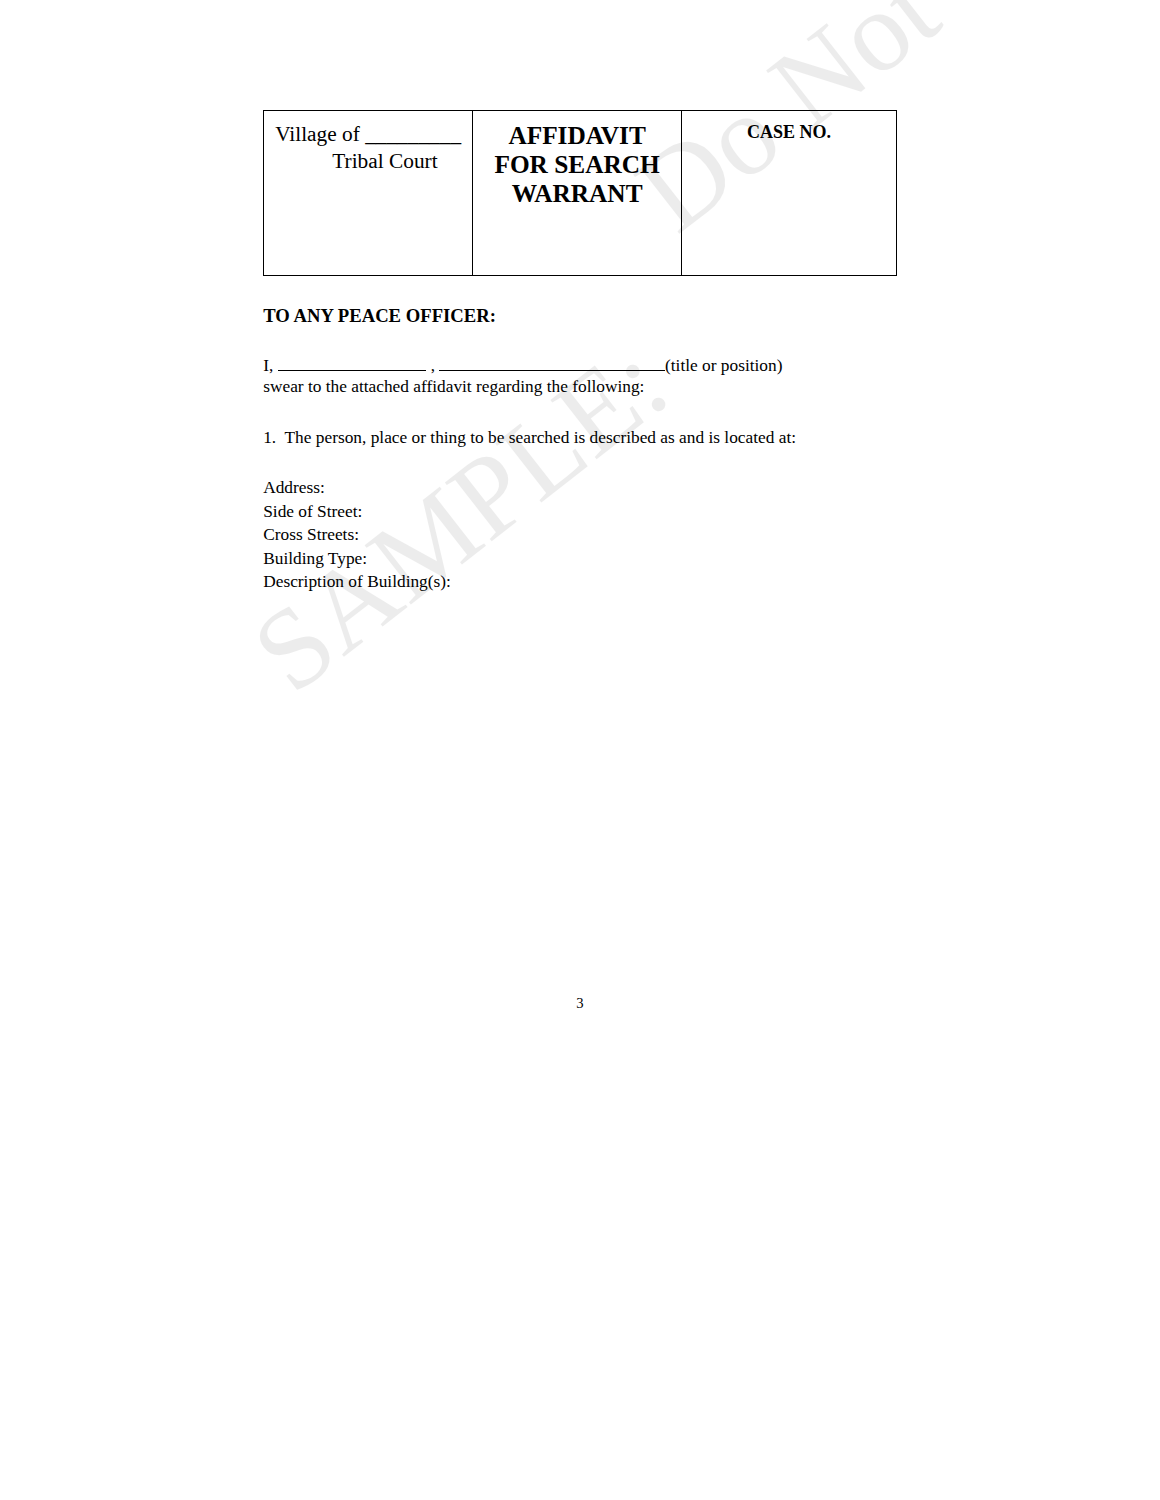Do Not Use
SAMPLE:
| Village of _________ Tribal Court | AFFIDAVIT FOR SEARCH WARRANT | CASE NO. |
TO ANY PEACE OFFICER:
I, , (title or position)
swear to the attached affidavit regarding the following:
1. The person, place or thing to be searched is described as and is located at:
Address:
Side of Street:
Cross Streets:
Building Type:
Description of Building(s):
3